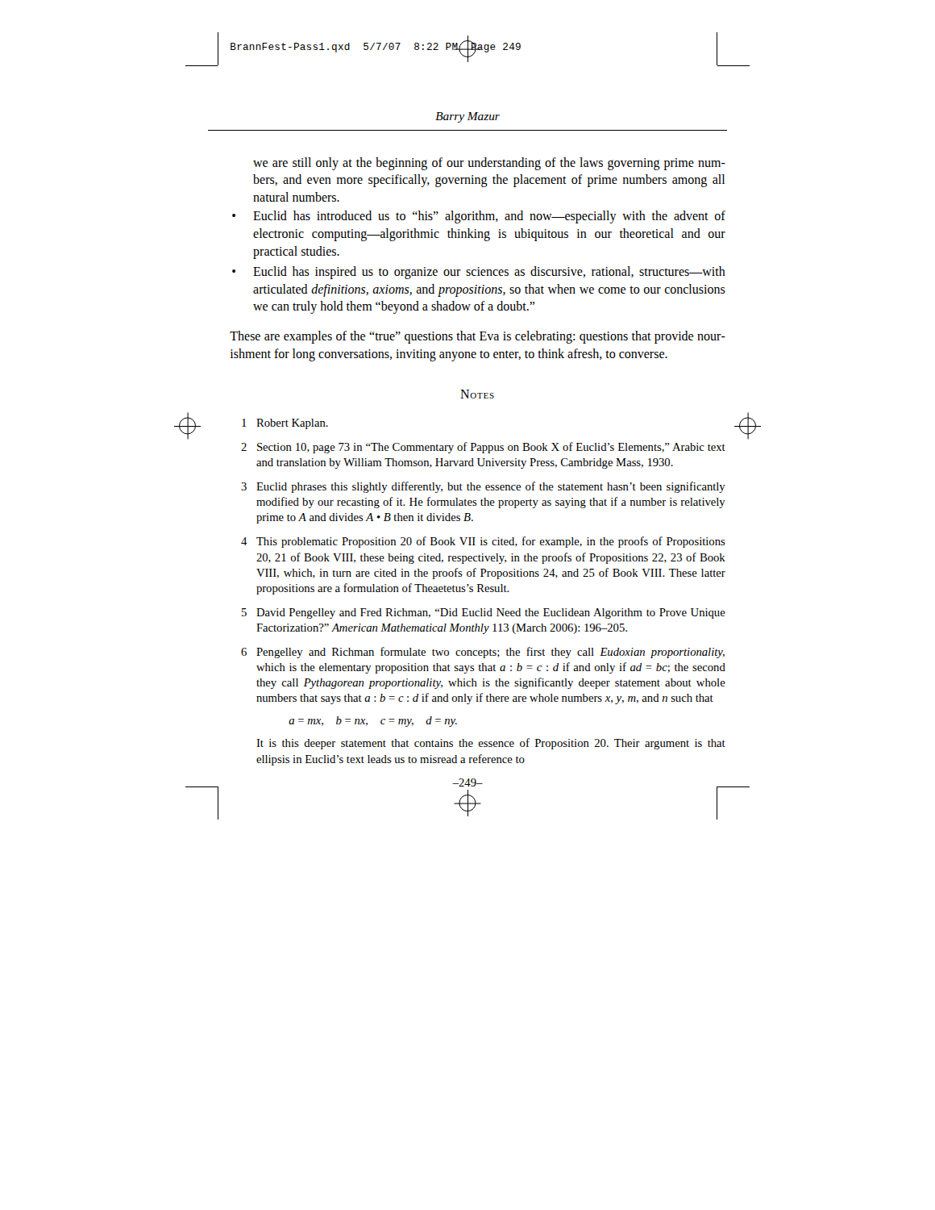BrannFest-Pass1.qxd 5/7/07 8:22 PM Page 249
Barry Mazur
we are still only at the beginning of our understanding of the laws governing prime numbers, and even more specifically, governing the placement of prime numbers among all natural numbers.
Euclid has introduced us to “his” algorithm, and now—especially with the advent of electronic computing—algorithmic thinking is ubiquitous in our theoretical and our practical studies.
Euclid has inspired us to organize our sciences as discursive, rational, structures—with articulated definitions, axioms, and propositions, so that when we come to our conclusions we can truly hold them “beyond a shadow of a doubt.”
These are examples of the “true” questions that Eva is celebrating: questions that provide nourishment for long conversations, inviting anyone to enter, to think afresh, to converse.
Notes
Robert Kaplan.
Section 10, page 73 in “The Commentary of Pappus on Book X of Euclid’s Elements,” Arabic text and translation by William Thomson, Harvard University Press, Cambridge Mass, 1930.
Euclid phrases this slightly differently, but the essence of the statement hasn’t been significantly modified by our recasting of it. He formulates the property as saying that if a number is relatively prime to A and divides A • B then it divides B.
This problematic Proposition 20 of Book VII is cited, for example, in the proofs of Propositions 20, 21 of Book VIII, these being cited, respectively, in the proofs of Propositions 22, 23 of Book VIII, which, in turn are cited in the proofs of Propositions 24, and 25 of Book VIII. These latter propositions are a formulation of Theaetetus’s Result.
David Pengelley and Fred Richman, “Did Euclid Need the Euclidean Algorithm to Prove Unique Factorization?” American Mathematical Monthly 113 (March 2006): 196–205.
Pengelley and Richman formulate two concepts; the first they call Eudoxian proportionality, which is the elementary proposition that says that a : b = c : d if and only if ad = bc; the second they call Pythagorean proportionality, which is the significantly deeper statement about whole numbers that says that a : b = c : d if and only if there are whole numbers x, y, m, and n such that
a = mx, b = nx, c = my, d = ny.
It is this deeper statement that contains the essence of Proposition 20. Their argument is that ellipsis in Euclid’s text leads us to misread a reference to
–249–